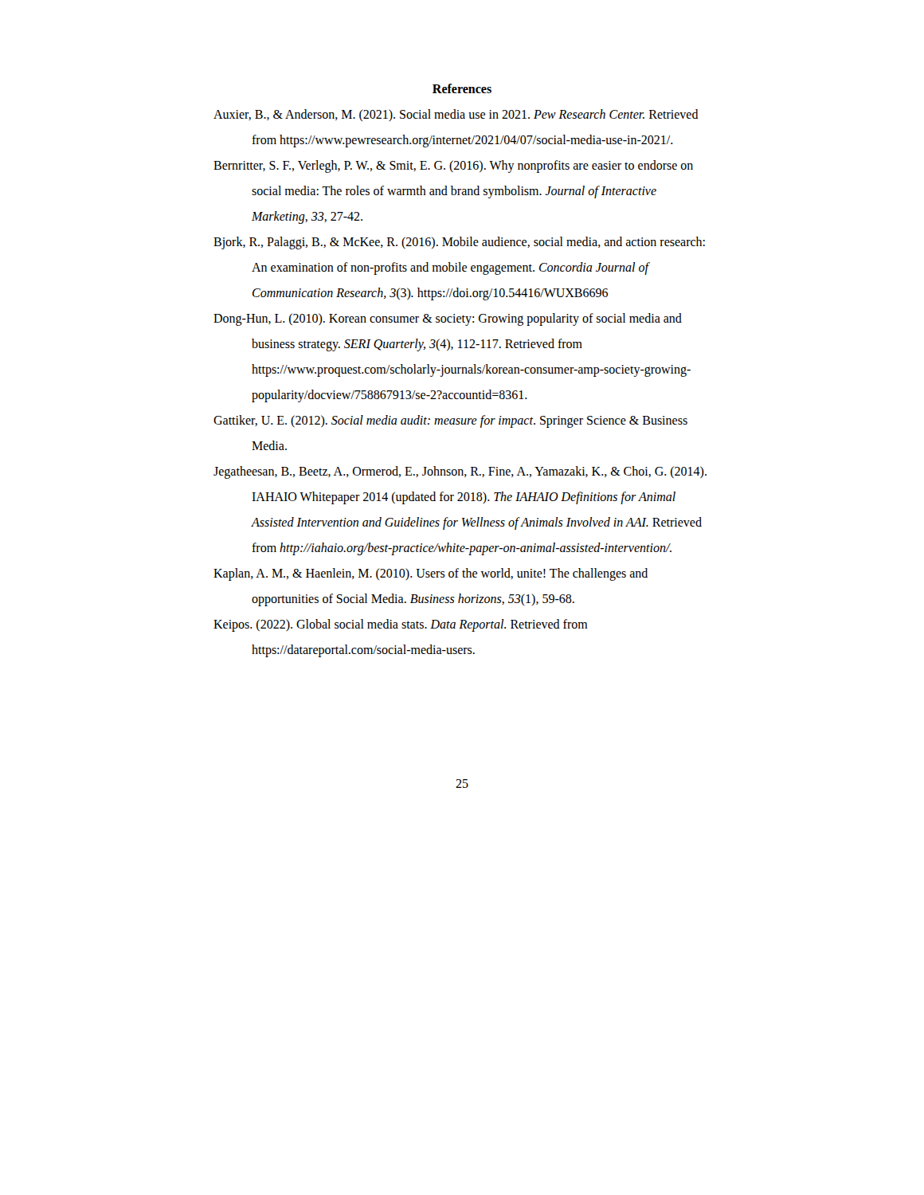References
Auxier, B., & Anderson, M. (2021). Social media use in 2021. Pew Research Center. Retrieved from https://www.pewresearch.org/internet/2021/04/07/social-media-use-in-2021/.
Bernritter, S. F., Verlegh, P. W., & Smit, E. G. (2016). Why nonprofits are easier to endorse on social media: The roles of warmth and brand symbolism. Journal of Interactive Marketing, 33, 27-42.
Bjork, R., Palaggi, B., & McKee, R. (2016). Mobile audience, social media, and action research: An examination of non-profits and mobile engagement. Concordia Journal of Communication Research, 3(3). https://doi.org/10.54416/WUXB6696
Dong-Hun, L. (2010). Korean consumer & society: Growing popularity of social media and business strategy. SERI Quarterly, 3(4), 112-117. Retrieved from https://www.proquest.com/scholarly-journals/korean-consumer-amp-society-growing-popularity/docview/758867913/se-2?accountid=8361.
Gattiker, U. E. (2012). Social media audit: measure for impact. Springer Science & Business Media.
Jegatheesan, B., Beetz, A., Ormerod, E., Johnson, R., Fine, A., Yamazaki, K., & Choi, G. (2014). IAHAIO Whitepaper 2014 (updated for 2018). The IAHAIO Definitions for Animal Assisted Intervention and Guidelines for Wellness of Animals Involved in AAI. Retrieved from http://iahaio.org/best-practice/white-paper-on-animal-assisted-intervention/.
Kaplan, A. M., & Haenlein, M. (2010). Users of the world, unite! The challenges and opportunities of Social Media. Business horizons, 53(1), 59-68.
Keipos. (2022). Global social media stats. Data Reportal. Retrieved from https://datareportal.com/social-media-users.
25